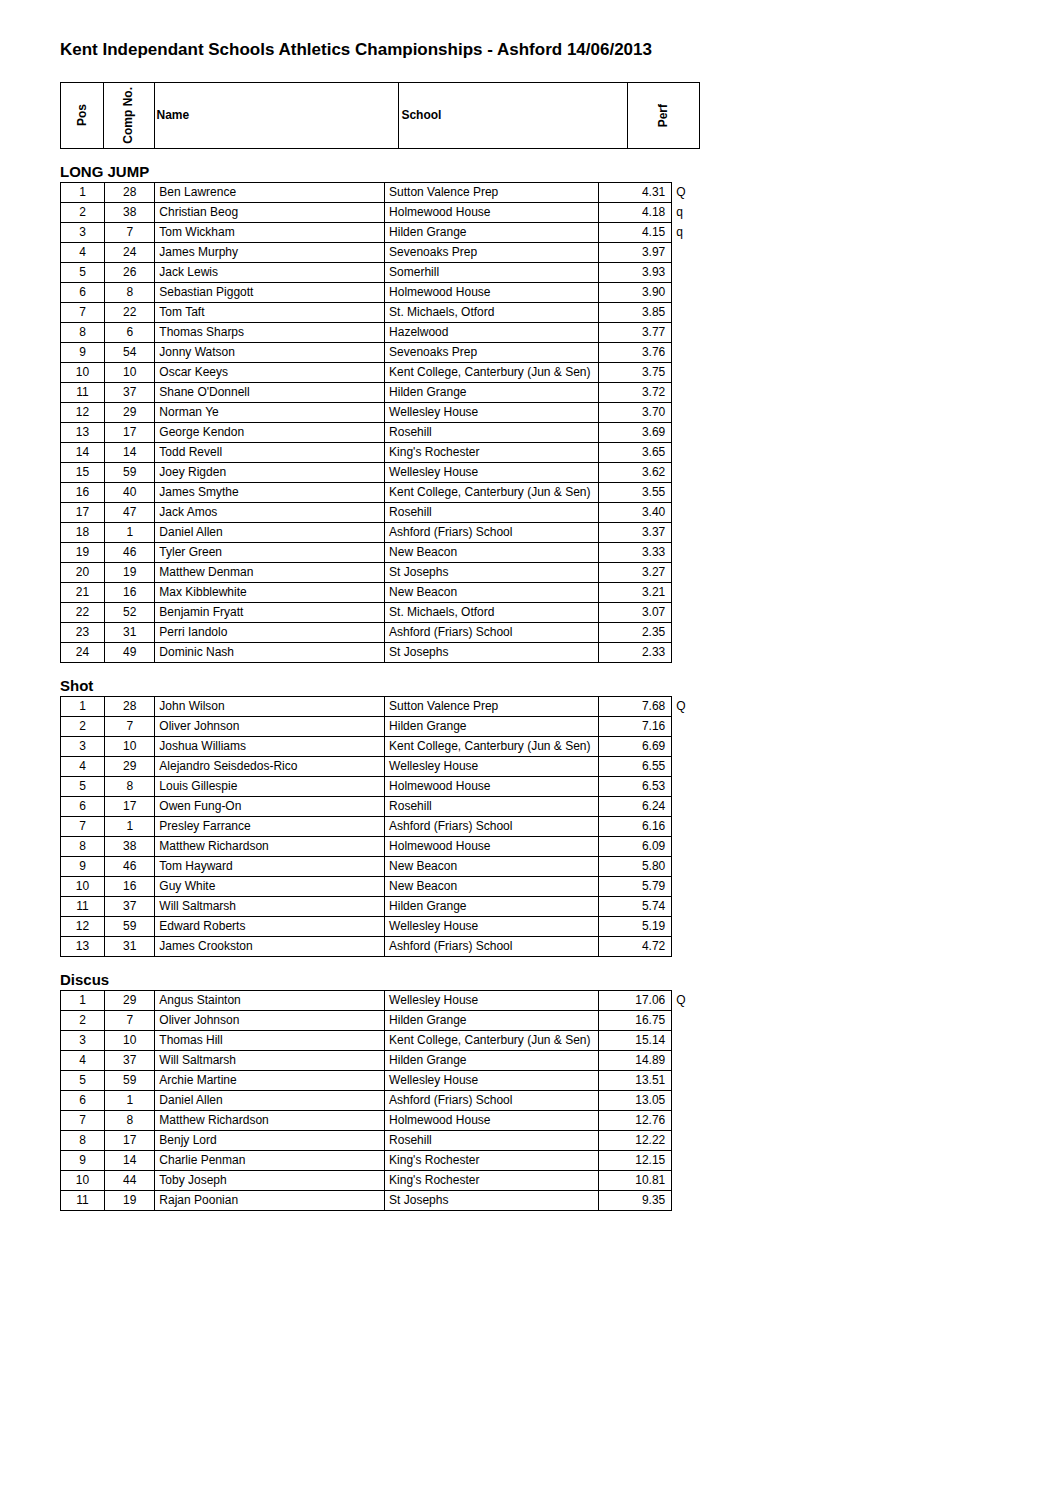Kent Independant Schools Athletics Championships - Ashford 14/06/2013
| Pos | Comp No. | Name | School | Perf |
| --- | --- | --- | --- | --- |
LONG JUMP
| 1 | 28 | Ben Lawrence | Sutton Valence Prep | 4.31 | Q |
| 2 | 38 | Christian Beog | Holmewood House | 4.18 | q |
| 3 | 7 | Tom Wickham | Hilden Grange | 4.15 | q |
| 4 | 24 | James Murphy | Sevenoaks Prep | 3.97 | |
| 5 | 26 | Jack Lewis | Somerhill | 3.93 | |
| 6 | 8 | Sebastian Piggott | Holmewood House | 3.90 | |
| 7 | 22 | Tom Taft | St. Michaels, Otford | 3.85 | |
| 8 | 6 | Thomas Sharps | Hazelwood | 3.77 | |
| 9 | 54 | Jonny Watson | Sevenoaks Prep | 3.76 | |
| 10 | 10 | Oscar Keeys | Kent College, Canterbury (Jun & Sen) | 3.75 | |
| 11 | 37 | Shane O'Donnell | Hilden Grange | 3.72 | |
| 12 | 29 | Norman Ye | Wellesley House | 3.70 | |
| 13 | 17 | George Kendon | Rosehill | 3.69 | |
| 14 | 14 | Todd Revell | King's Rochester | 3.65 | |
| 15 | 59 | Joey Rigden | Wellesley House | 3.62 | |
| 16 | 40 | James Smythe | Kent College, Canterbury (Jun & Sen) | 3.55 | |
| 17 | 47 | Jack Amos | Rosehill | 3.40 | |
| 18 | 1 | Daniel Allen | Ashford (Friars) School | 3.37 | |
| 19 | 46 | Tyler Green | New Beacon | 3.33 | |
| 20 | 19 | Matthew Denman | St Josephs | 3.27 | |
| 21 | 16 | Max Kibblewhite | New Beacon | 3.21 | |
| 22 | 52 | Benjamin Fryatt | St. Michaels, Otford | 3.07 | |
| 23 | 31 | Perri Iandolo | Ashford (Friars) School | 2.35 | |
| 24 | 49 | Dominic Nash | St Josephs | 2.33 | |
Shot
| 1 | 28 | John Wilson | Sutton Valence Prep | 7.68 | Q |
| 2 | 7 | Oliver Johnson | Hilden Grange | 7.16 | |
| 3 | 10 | Joshua Williams | Kent College, Canterbury (Jun & Sen) | 6.69 | |
| 4 | 29 | Alejandro Seisdedos-Rico | Wellesley House | 6.55 | |
| 5 | 8 | Louis Gillespie | Holmewood House | 6.53 | |
| 6 | 17 | Owen Fung-On | Rosehill | 6.24 | |
| 7 | 1 | Presley Farrance | Ashford (Friars) School | 6.16 | |
| 8 | 38 | Matthew Richardson | Holmewood House | 6.09 | |
| 9 | 46 | Tom Hayward | New Beacon | 5.80 | |
| 10 | 16 | Guy White | New Beacon | 5.79 | |
| 11 | 37 | Will Saltmarsh | Hilden Grange | 5.74 | |
| 12 | 59 | Edward Roberts | Wellesley House | 5.19 | |
| 13 | 31 | James Crookston | Ashford (Friars) School | 4.72 | |
Discus
| 1 | 29 | Angus Stainton | Wellesley House | 17.06 | Q |
| 2 | 7 | Oliver Johnson | Hilden Grange | 16.75 | |
| 3 | 10 | Thomas Hill | Kent College, Canterbury (Jun & Sen) | 15.14 | |
| 4 | 37 | Will Saltmarsh | Hilden Grange | 14.89 | |
| 5 | 59 | Archie Martine | Wellesley House | 13.51 | |
| 6 | 1 | Daniel Allen | Ashford (Friars) School | 13.05 | |
| 7 | 8 | Matthew Richardson | Holmewood House | 12.76 | |
| 8 | 17 | Benjy Lord | Rosehill | 12.22 | |
| 9 | 14 | Charlie Penman | King's Rochester | 12.15 | |
| 10 | 44 | Toby Joseph | King's Rochester | 10.81 | |
| 11 | 19 | Rajan Poonian | St Josephs | 9.35 | |